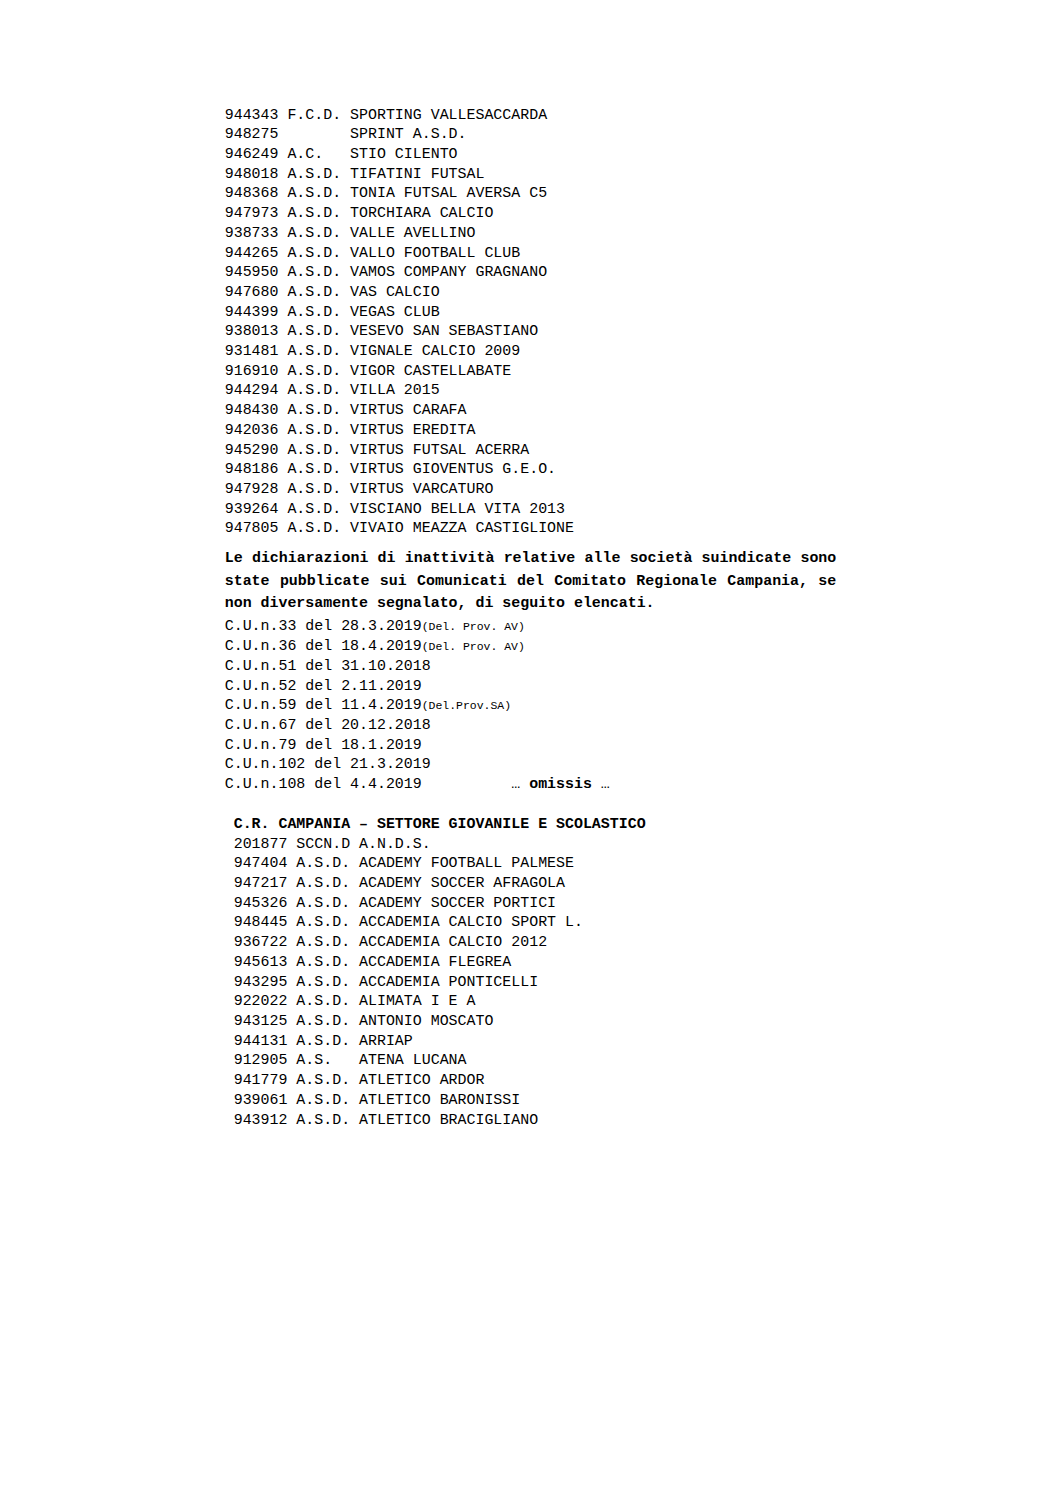944343 F.C.D. SPORTING VALLESACCARDA
948275        SPRINT A.S.D.
946249 A.C.   STIO CILENTO
948018 A.S.D. TIFATINI FUTSAL
948368 A.S.D. TONIA FUTSAL AVERSA C5
947973 A.S.D. TORCHIARA CALCIO
938733 A.S.D. VALLE AVELLINO
944265 A.S.D. VALLO FOOTBALL CLUB
945950 A.S.D. VAMOS COMPANY GRAGNANO
947680 A.S.D. VAS CALCIO
944399 A.S.D. VEGAS CLUB
938013 A.S.D. VESEVO SAN SEBASTIANO
931481 A.S.D. VIGNALE CALCIO 2009
916910 A.S.D. VIGOR CASTELLABATE
944294 A.S.D. VILLA 2015
948430 A.S.D. VIRTUS CARAFA
942036 A.S.D. VIRTUS EREDITA
945290 A.S.D. VIRTUS FUTSAL ACERRA
948186 A.S.D. VIRTUS GIOVENTUS G.E.O.
947928 A.S.D. VIRTUS VARCATURO
939264 A.S.D. VISCIANO BELLA VITA 2013
947805 A.S.D. VIVAIO MEAZZA CASTIGLIONE
Le dichiarazioni di inattività relative alle società suindicate sono state pubblicate sui Comunicati del Comitato Regionale Campania, se non diversamente segnalato, di seguito elencati.
C.U.n.33 del 28.3.2019(Del. Prov. AV)
C.U.n.36 del 18.4.2019(Del. Prov. AV)
C.U.n.51 del 31.10.2018
C.U.n.52 del 2.11.2019
C.U.n.59 del 11.4.2019(Del.Prov.SA)
C.U.n.67 del 20.12.2018
C.U.n.79 del 18.1.2019
C.U.n.102 del 21.3.2019
C.U.n.108 del 4.4.2019          … omissis …
 C.R. CAMPANIA – SETTORE GIOVANILE E SCOLASTICO
 201877 SCCN.D A.N.D.S.
 947404 A.S.D. ACADEMY FOOTBALL PALMESE
 947217 A.S.D. ACADEMY SOCCER AFRAGOLA
 945326 A.S.D. ACADEMY SOCCER PORTICI
 948445 A.S.D. ACCADEMIA CALCIO SPORT L.
 936722 A.S.D. ACCADEMIA CALCIO 2012
 945613 A.S.D. ACCADEMIA FLEGREA
 943295 A.S.D. ACCADEMIA PONTICELLI
 922022 A.S.D. ALIMATA I E A
 943125 A.S.D. ANTONIO MOSCATO
 944131 A.S.D. ARRIAP
 912905 A.S.   ATENA LUCANA
 941779 A.S.D. ATLETICO ARDOR
 939061 A.S.D. ATLETICO BARONISSI
 943912 A.S.D. ATLETICO BRACIGLIANO